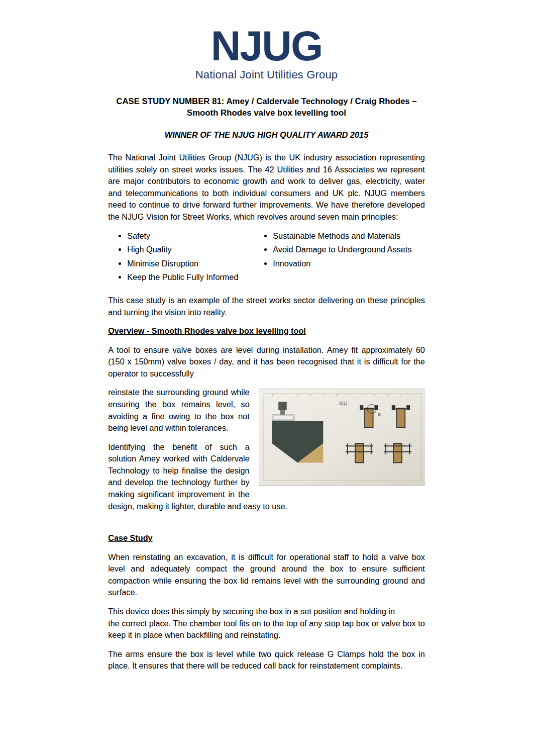NJUG
National Joint Utilities Group
CASE STUDY NUMBER 81: Amey / Caldervale Technology / Craig Rhodes – Smooth Rhodes valve box levelling tool
WINNER OF THE NJUG HIGH QUALITY AWARD 2015
The National Joint Utilities Group (NJUG) is the UK industry association representing utilities solely on street works issues. The 42 Utilities and 16 Associates we represent are major contributors to economic growth and work to deliver gas, electricity, water and telecommunications to both individual consumers and UK plc. NJUG members need to continue to drive forward further improvements. We have therefore developed the NJUG Vision for Street Works, which revolves around seven main principles:
Safety
High Quality
Minimise Disruption
Keep the Public Fully Informed
Sustainable Methods and Materials
Avoid Damage to Underground Assets
Innovation
This case study is an example of the street works sector delivering on these principles and turning the vision into reality.
Overview - Smooth Rhodes valve box levelling tool
A tool to ensure valve boxes are level during installation. Amey fit approximately 60 (150 x 150mm) valve boxes / day, and it has been recognised that it is difficult for the operator to successfully
reinstate the surrounding ground while ensuring the box remains level, so avoiding a fine owing to the box not being level and within tolerances.
Identifying the benefit of such a solution Amey worked with Caldervale Technology to help finalise the design and develop the technology further by making significant improvement in the design, making it lighter, durable and easy to use.
Case Study
When reinstating an excavation, it is difficult for operational staff to hold a valve box level and adequately compact the ground around the box to ensure sufficient compaction while ensuring the box lid remains level with the surrounding ground and surface.
This device does this simply by securing the box in a set position and holding in
the correct place. The chamber tool fits on to the top of any stop tap box or valve box to keep it in place when backfilling and reinstating.
The arms ensure the box is level while two quick release G Clamps hold the box in place. It ensures that there will be reduced call back for reinstatement complaints.